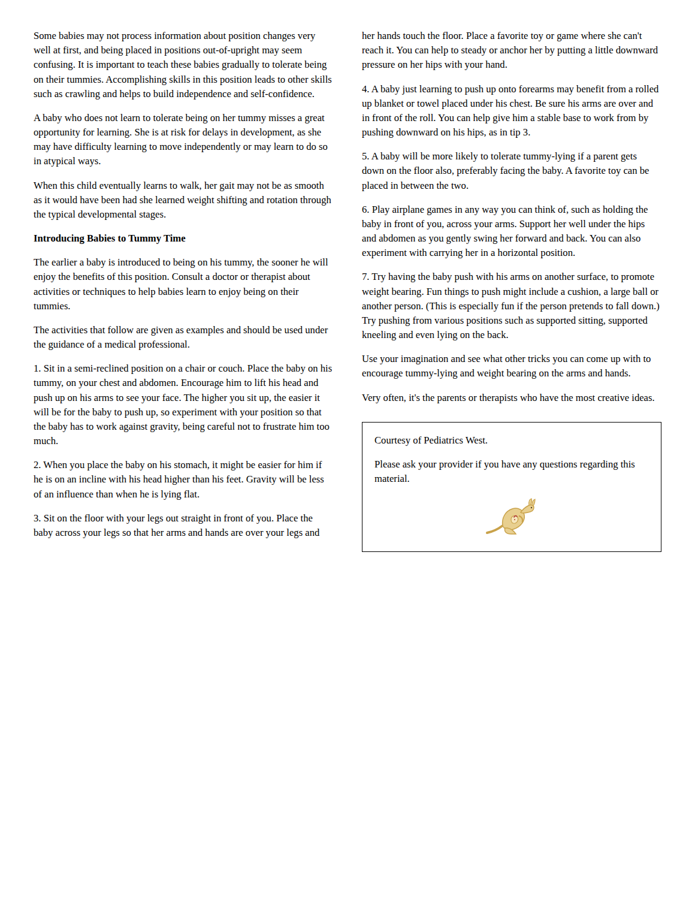Some babies may not process information about position changes very well at first, and being placed in positions out-of-upright may seem confusing. It is important to teach these babies gradually to tolerate being on their tummies. Accomplishing skills in this position leads to other skills such as crawling and helps to build independence and self-confidence.
A baby who does not learn to tolerate being on her tummy misses a great opportunity for learning. She is at risk for delays in development, as she may have difficulty learning to move independently or may learn to do so in atypical ways.
When this child eventually learns to walk, her gait may not be as smooth as it would have been had she learned weight shifting and rotation through the typical developmental stages.
Introducing Babies to Tummy Time
The earlier a baby is introduced to being on his tummy, the sooner he will enjoy the benefits of this position. Consult a doctor or therapist about activities or techniques to help babies learn to enjoy being on their tummies.
The activities that follow are given as examples and should be used under the guidance of a medical professional.
1. Sit in a semi-reclined position on a chair or couch. Place the baby on his tummy, on your chest and abdomen. Encourage him to lift his head and push up on his arms to see your face. The higher you sit up, the easier it will be for the baby to push up, so experiment with your position so that the baby has to work against gravity, being careful not to frustrate him too much.
2. When you place the baby on his stomach, it might be easier for him if he is on an incline with his head higher than his feet. Gravity will be less of an influence than when he is lying flat.
3. Sit on the floor with your legs out straight in front of you. Place the baby across your legs so that her arms and hands are over your legs and her hands touch the floor. Place a favorite toy or game where she can't reach it. You can help to steady or anchor her by putting a little downward pressure on her hips with your hand.
4. A baby just learning to push up onto forearms may benefit from a rolled up blanket or towel placed under his chest. Be sure his arms are over and in front of the roll. You can help give him a stable base to work from by pushing downward on his hips, as in tip 3.
5. A baby will be more likely to tolerate tummy-lying if a parent gets down on the floor also, preferably facing the baby. A favorite toy can be placed in between the two.
6. Play airplane games in any way you can think of, such as holding the baby in front of you, across your arms. Support her well under the hips and abdomen as you gently swing her forward and back. You can also experiment with carrying her in a horizontal position.
7. Try having the baby push with his arms on another surface, to promote weight bearing. Fun things to push might include a cushion, a large ball or another person. (This is especially fun if the person pretends to fall down.) Try pushing from various positions such as supported sitting, supported kneeling and even lying on the back.
Use your imagination and see what other tricks you can come up with to encourage tummy-lying and weight bearing on the arms and hands.
Very often, it's the parents or therapists who have the most creative ideas.
Courtesy of Pediatrics West.
Please ask your provider if you have any questions regarding this material.